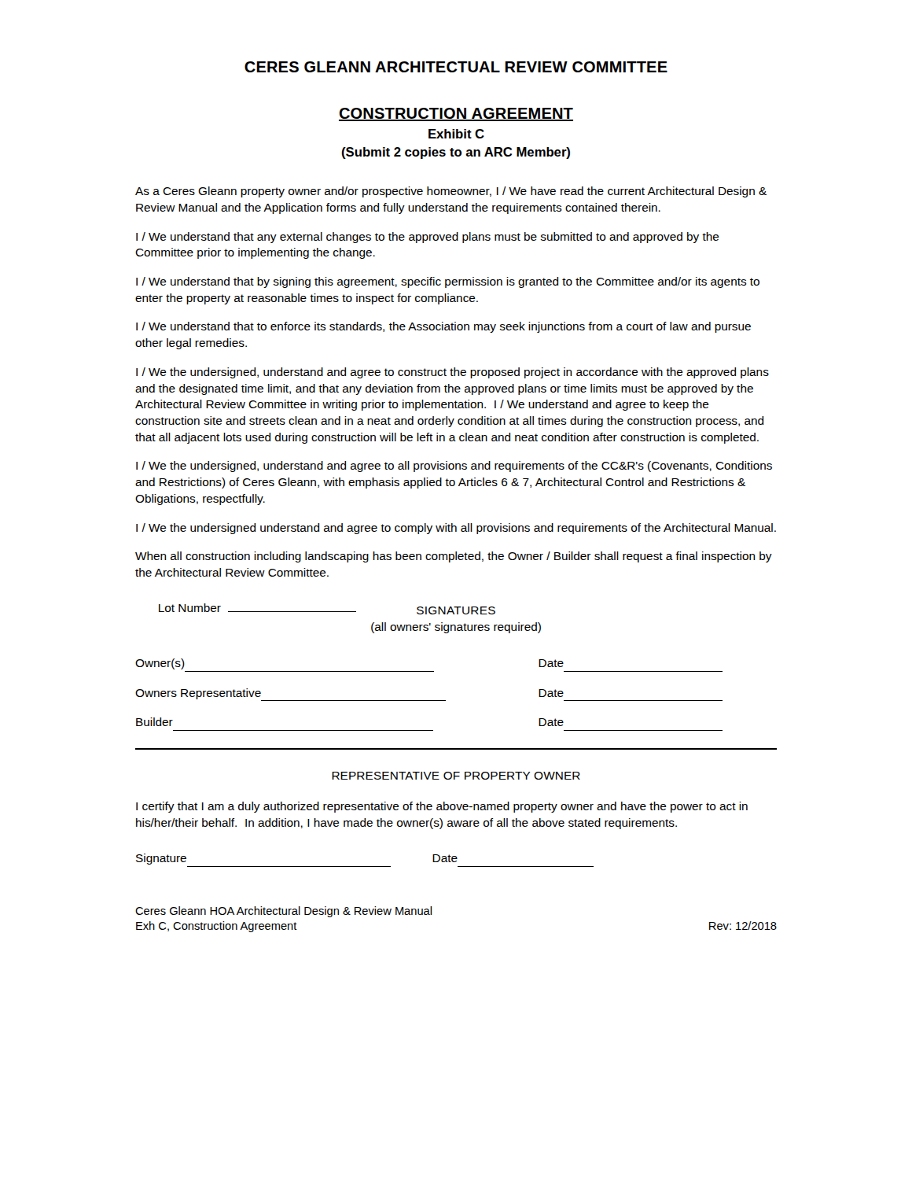CERES GLEANN ARCHITECTUAL REVIEW COMMITTEE
CONSTRUCTION AGREEMENT Exhibit C (Submit 2 copies to an ARC Member)
As a Ceres Gleann property owner and/or prospective homeowner, I / We have read the current Architectural Design & Review Manual and the Application forms and fully understand the requirements contained therein.
I / We understand that any external changes to the approved plans must be submitted to and approved by the Committee prior to implementing the change.
I / We understand that by signing this agreement, specific permission is granted to the Committee and/or its agents to enter the property at reasonable times to inspect for compliance.
I / We understand that to enforce its standards, the Association may seek injunctions from a court of law and pursue other legal remedies.
I / We the undersigned, understand and agree to construct the proposed project in accordance with the approved plans and the designated time limit, and that any deviation from the approved plans or time limits must be approved by the Architectural Review Committee in writing prior to implementation. I / We understand and agree to keep the construction site and streets clean and in a neat and orderly condition at all times during the construction process, and that all adjacent lots used during construction will be left in a clean and neat condition after construction is completed.
I / We the undersigned, understand and agree to all provisions and requirements of the CC&R's (Covenants, Conditions and Restrictions) of Ceres Gleann, with emphasis applied to Articles 6 & 7, Architectural Control and Restrictions & Obligations, respectfully.
I / We the undersigned understand and agree to comply with all provisions and requirements of the Architectural Manual.
When all construction including landscaping has been completed, the Owner / Builder shall request a final inspection by the Architectural Review Committee.
Lot Number
SIGNATURES (all owners' signatures required)
| Owner(s) | Date |
| Owners Representative | Date |
| Builder | Date |
REPRESENTATIVE OF PROPERTY OWNER
I certify that I am a duly authorized representative of the above-named property owner and have the power to act in his/her/their behalf. In addition, I have made the owner(s) aware of all the above stated requirements.
Signature Date
Ceres Gleann HOA Architectural Design & Review Manual
Exh C, Construction Agreement
Rev: 12/2018